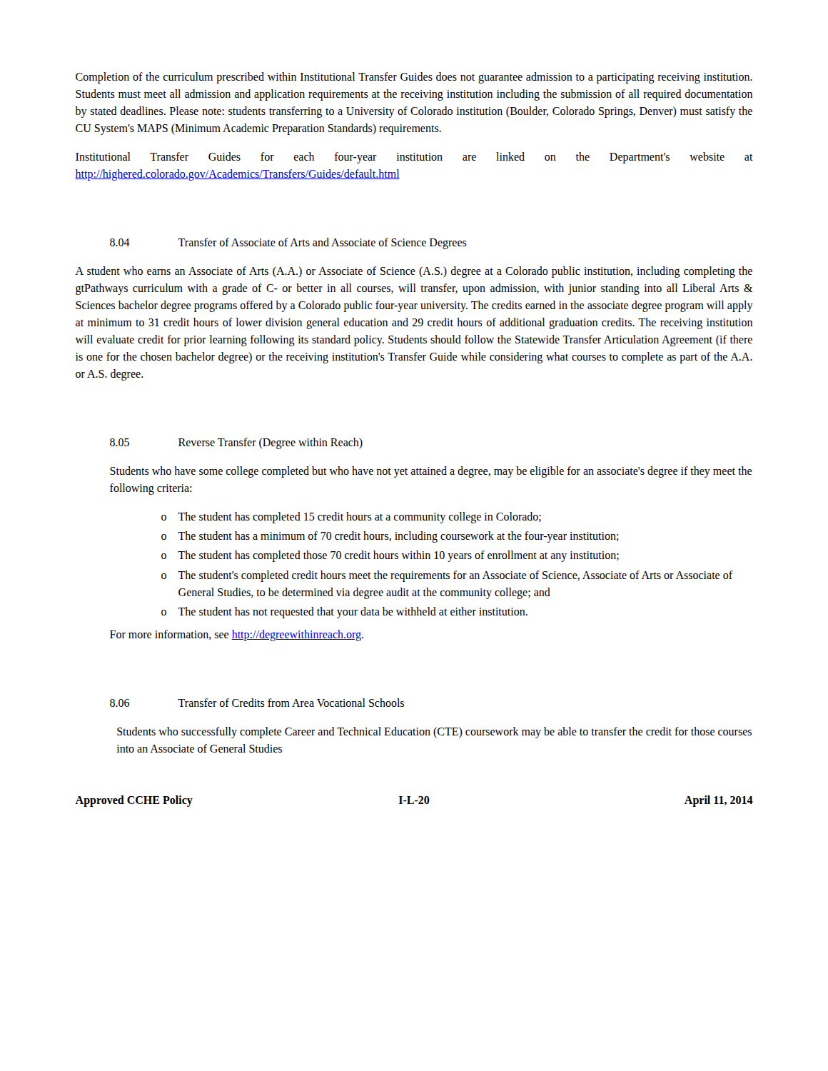Completion of the curriculum prescribed within Institutional Transfer Guides does not guarantee admission to a participating receiving institution. Students must meet all admission and application requirements at the receiving institution including the submission of all required documentation by stated deadlines. Please note: students transferring to a University of Colorado institution (Boulder, Colorado Springs, Denver) must satisfy the CU System's MAPS (Minimum Academic Preparation Standards) requirements.
Institutional Transfer Guides for each four-year institution are linked on the Department's website at http://highered.colorado.gov/Academics/Transfers/Guides/default.html
8.04 Transfer of Associate of Arts and Associate of Science Degrees
A student who earns an Associate of Arts (A.A.) or Associate of Science (A.S.) degree at a Colorado public institution, including completing the gtPathways curriculum with a grade of C- or better in all courses, will transfer, upon admission, with junior standing into all Liberal Arts & Sciences bachelor degree programs offered by a Colorado public four-year university. The credits earned in the associate degree program will apply at minimum to 31 credit hours of lower division general education and 29 credit hours of additional graduation credits. The receiving institution will evaluate credit for prior learning following its standard policy. Students should follow the Statewide Transfer Articulation Agreement (if there is one for the chosen bachelor degree) or the receiving institution's Transfer Guide while considering what courses to complete as part of the A.A. or A.S. degree.
8.05 Reverse Transfer (Degree within Reach)
Students who have some college completed but who have not yet attained a degree, may be eligible for an associate's degree if they meet the following criteria:
The student has completed 15 credit hours at a community college in Colorado;
The student has a minimum of 70 credit hours, including coursework at the four-year institution;
The student has completed those 70 credit hours within 10 years of enrollment at any institution;
The student's completed credit hours meet the requirements for an Associate of Science, Associate of Arts or Associate of General Studies, to be determined via degree audit at the community college; and
The student has not requested that your data be withheld at either institution.
For more information, see http://degreewithinreach.org.
8.06 Transfer of Credits from Area Vocational Schools
Students who successfully complete Career and Technical Education (CTE) coursework may be able to transfer the credit for those courses into an Associate of General Studies
Approved CCHE Policy
I-L-20
April 11, 2014